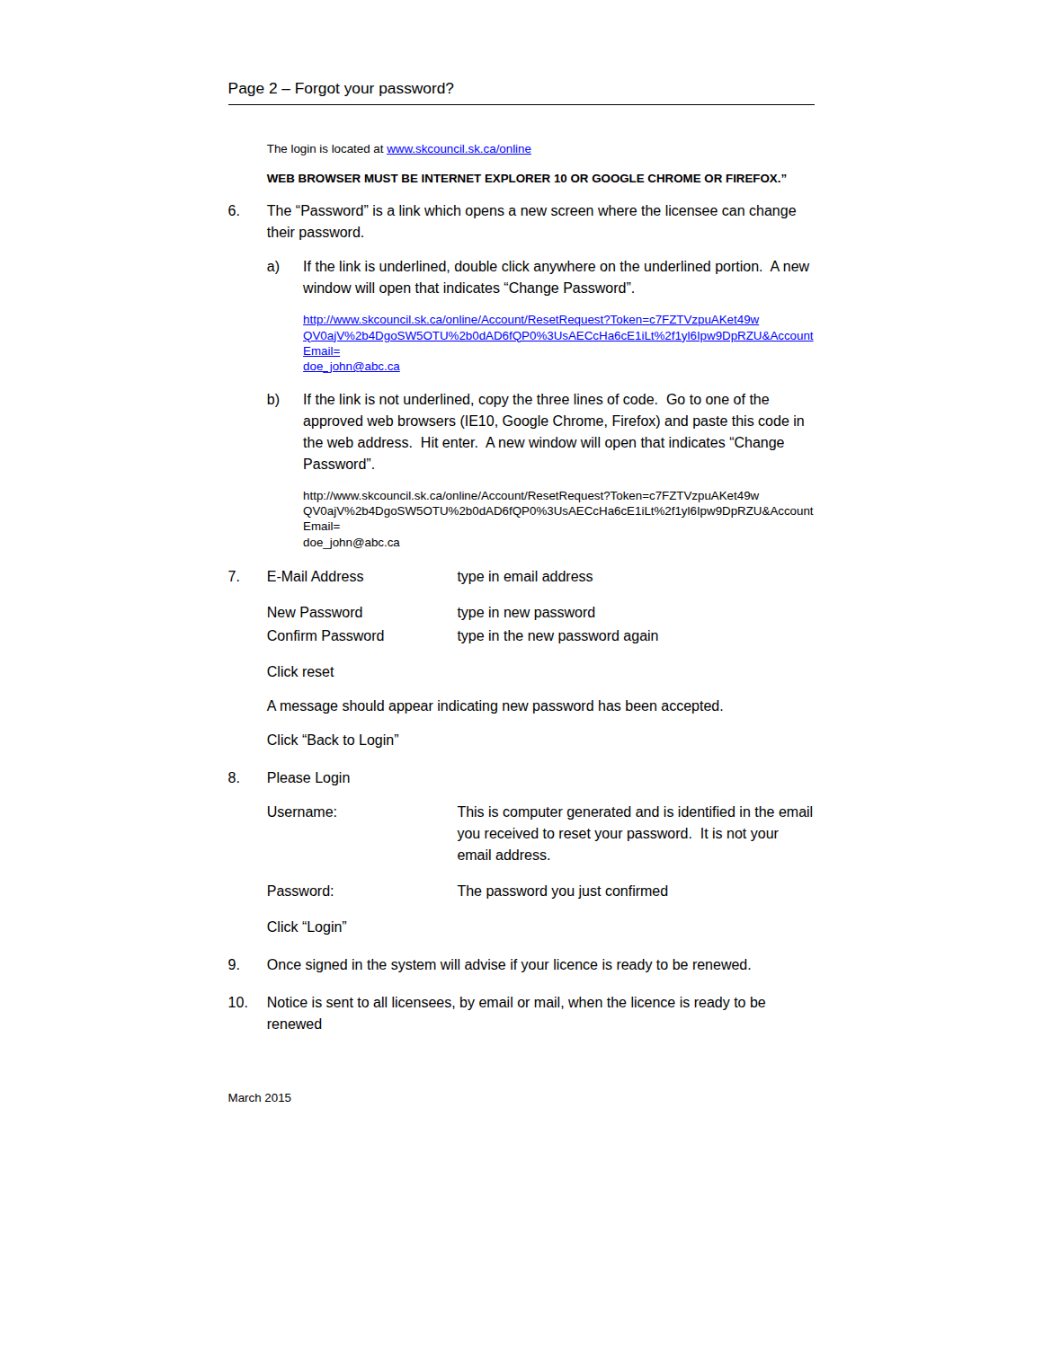Page 2 – Forgot your password?
The login is located at www.skcouncil.sk.ca/online
WEB BROWSER MUST BE INTERNET EXPLORER 10 OR GOOGLE CHROME OR FIREFOX.”
The “Password” is a link which opens a new screen where the licensee can change their password.
If the link is underlined, double click anywhere on the underlined portion. A new window will open that indicates “Change Password”.
http://www.skcouncil.sk.ca/online/Account/ResetRequest?Token=c7FZTVzpuAKet49w
QV0ajV%2b4DgoSW5OTU%2b0dAD6fQP0%3UsAECcHa6cE1iLt%2f1yl6Ipw9DpRZU&AccountEmail=
doe_john@abc.ca
If the link is not underlined, copy the three lines of code. Go to one of the approved web browsers (IE10, Google Chrome, Firefox) and paste this code in the web address. Hit enter. A new window will open that indicates “Change Password”.
http://www.skcouncil.sk.ca/online/Account/ResetRequest?Token=c7FZTVzpuAKet49w
QV0ajV%2b4DgoSW5OTU%2b0dAD6fQP0%3UsAECcHa6cE1iLt%2f1yl6Ipw9DpRZU&AccountEmail=
doe_john@abc.ca
| E-Mail Address | type in email address |
| New Password | type in new password |
| Confirm Password | type in the new password again |
Click reset
A message should appear indicating new password has been accepted.
Click “Back to Login”
Please Login
| Username: | This is computer generated and is identified in the email you received to reset your password. It is not your email address. |
| Password: | The password you just confirmed |
Click “Login”
Once signed in the system will advise if your licence is ready to be renewed.
Notice is sent to all licensees, by email or mail, when the licence is ready to be renewed
March 2015